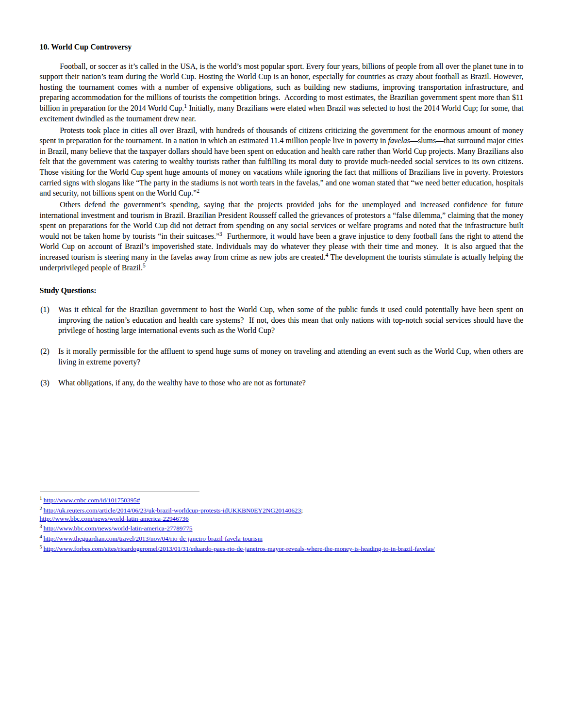10. World Cup Controversy
Football, or soccer as it’s called in the USA, is the world’s most popular sport. Every four years, billions of people from all over the planet tune in to support their nation’s team during the World Cup. Hosting the World Cup is an honor, especially for countries as crazy about football as Brazil. However, hosting the tournament comes with a number of expensive obligations, such as building new stadiums, improving transportation infrastructure, and preparing accommodation for the millions of tourists the competition brings. According to most estimates, the Brazilian government spent more than $11 billion in preparation for the 2014 World Cup.1 Initially, many Brazilians were elated when Brazil was selected to host the 2014 World Cup; for some, that excitement dwindled as the tournament drew near.
Protests took place in cities all over Brazil, with hundreds of thousands of citizens criticizing the government for the enormous amount of money spent in preparation for the tournament. In a nation in which an estimated 11.4 million people live in poverty in favelas—slums—that surround major cities in Brazil, many believe that the taxpayer dollars should have been spent on education and health care rather than World Cup projects. Many Brazilians also felt that the government was catering to wealthy tourists rather than fulfilling its moral duty to provide much-needed social services to its own citizens. Those visiting for the World Cup spent huge amounts of money on vacations while ignoring the fact that millions of Brazilians live in poverty. Protestors carried signs with slogans like “The party in the stadiums is not worth tears in the favelas,” and one woman stated that “we need better education, hospitals and security, not billions spent on the World Cup.”2
Others defend the government’s spending, saying that the projects provided jobs for the unemployed and increased confidence for future international investment and tourism in Brazil. Brazilian President Rousseff called the grievances of protestors a “false dilemma,” claiming that the money spent on preparations for the World Cup did not detract from spending on any social services or welfare programs and noted that the infrastructure built would not be taken home by tourists “in their suitcases.”3 Furthermore, it would have been a grave injustice to deny football fans the right to attend the World Cup on account of Brazil’s impoverished state. Individuals may do whatever they please with their time and money. It is also argued that the increased tourism is steering many in the favelas away from crime as new jobs are created.4 The development the tourists stimulate is actually helping the underprivileged people of Brazil.5
Study Questions:
(1) Was it ethical for the Brazilian government to host the World Cup, when some of the public funds it used could potentially have been spent on improving the nation’s education and health care systems? If not, does this mean that only nations with top-notch social services should have the privilege of hosting large international events such as the World Cup?
(2) Is it morally permissible for the affluent to spend huge sums of money on traveling and attending an event such as the World Cup, when others are living in extreme poverty?
(3) What obligations, if any, do the wealthy have to those who are not as fortunate?
1 http://www.cnbc.com/id/101750395#
2 http://uk.reuters.com/article/2014/06/23/uk-brazil-worldcup-protests-idUKKBN0EY2NG20140623;
http://www.bbc.com/news/world-latin-america-22946736
3 http://www.bbc.com/news/world-latin-america-27789775
4 http://www.theguardian.com/travel/2013/nov/04/rio-de-janeiro-brazil-favela-tourism
5 http://www.forbes.com/sites/ricardogeromel/2013/01/31/eduardo-paes-rio-de-janeiros-mayor-reveals-where-the-money-is-heading-to-in-brazil-favelas/